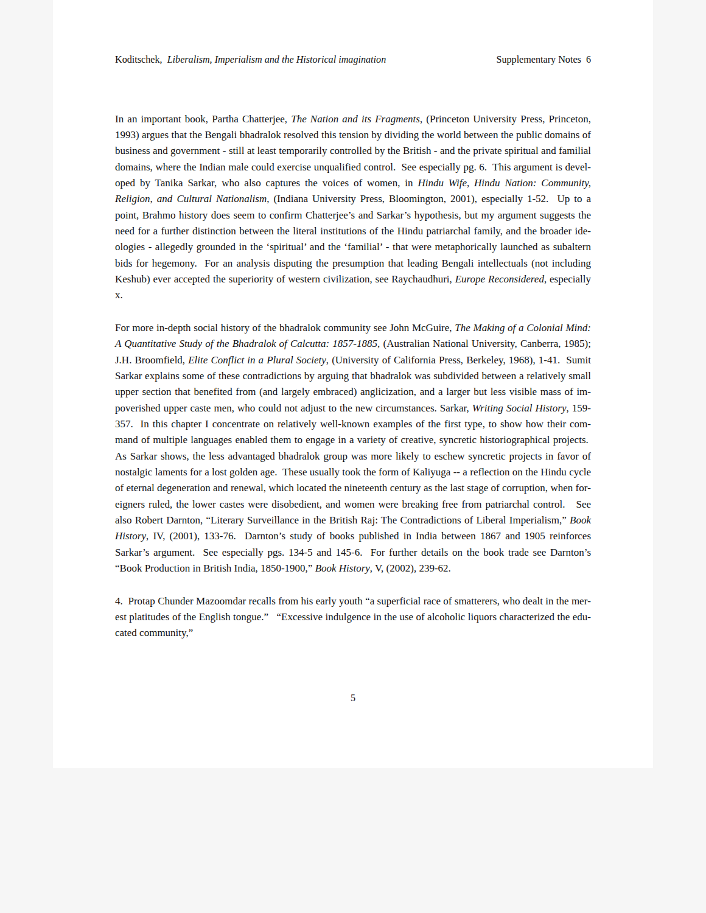Koditschek, Liberalism, Imperialism and the Historical imagination
Supplementary Notes 6
In an important book, Partha Chatterjee, The Nation and its Fragments, (Princeton University Press, Princeton, 1993) argues that the Bengali bhadralok resolved this tension by dividing the world between the public domains of business and government - still at least temporarily controlled by the British - and the private spiritual and familial domains, where the Indian male could exercise unqualified control. See especially pg. 6. This argument is developed by Tanika Sarkar, who also captures the voices of women, in Hindu Wife, Hindu Nation: Community, Religion, and Cultural Nationalism, (Indiana University Press, Bloomington, 2001), especially 1-52. Up to a point, Brahmo history does seem to confirm Chatterjee’s and Sarkar’s hypothesis, but my argument suggests the need for a further distinction between the literal institutions of the Hindu patriarchal family, and the broader ideologies - allegedly grounded in the ‘spiritual’ and the ‘familial’ - that were metaphorically launched as subaltern bids for hegemony. For an analysis disputing the presumption that leading Bengali intellectuals (not including Keshub) ever accepted the superiority of western civilization, see Raychaudhuri, Europe Reconsidered, especially x.
For more in-depth social history of the bhadralok community see John McGuire, The Making of a Colonial Mind: A Quantitative Study of the Bhadralok of Calcutta: 1857-1885, (Australian National University, Canberra, 1985); J.H. Broomfield, Elite Conflict in a Plural Society, (University of California Press, Berkeley, 1968), 1-41. Sumit Sarkar explains some of these contradictions by arguing that bhadralok was subdivided between a relatively small upper section that benefited from (and largely embraced) anglicization, and a larger but less visible mass of impoverished upper caste men, who could not adjust to the new circumstances. Sarkar, Writing Social History, 159-357. In this chapter I concentrate on relatively well-known examples of the first type, to show how their command of multiple languages enabled them to engage in a variety of creative, syncretic historiographical projects. As Sarkar shows, the less advantaged bhadralok group was more likely to eschew syncretic projects in favor of nostalgic laments for a lost golden age. These usually took the form of Kaliyuga -- a reflection on the Hindu cycle of eternal degeneration and renewal, which located the nineteenth century as the last stage of corruption, when foreigners ruled, the lower castes were disobedient, and women were breaking free from patriarchal control. See also Robert Darnton, “Literary Surveillance in the British Raj: The Contradictions of Liberal Imperialism,” Book History, IV, (2001), 133-76. Darnton’s study of books published in India between 1867 and 1905 reinforces Sarkar’s argument. See especially pgs. 134-5 and 145-6. For further details on the book trade see Darnton’s “Book Production in British India, 1850-1900,” Book History, V, (2002), 239-62.
4. Protap Chunder Mazoomdar recalls from his early youth “a superficial race of smatterers, who dealt in the merest platitudes of the English tongue.” “Excessive indulgence in the use of alcoholic liquors characterized the educated community,”
5